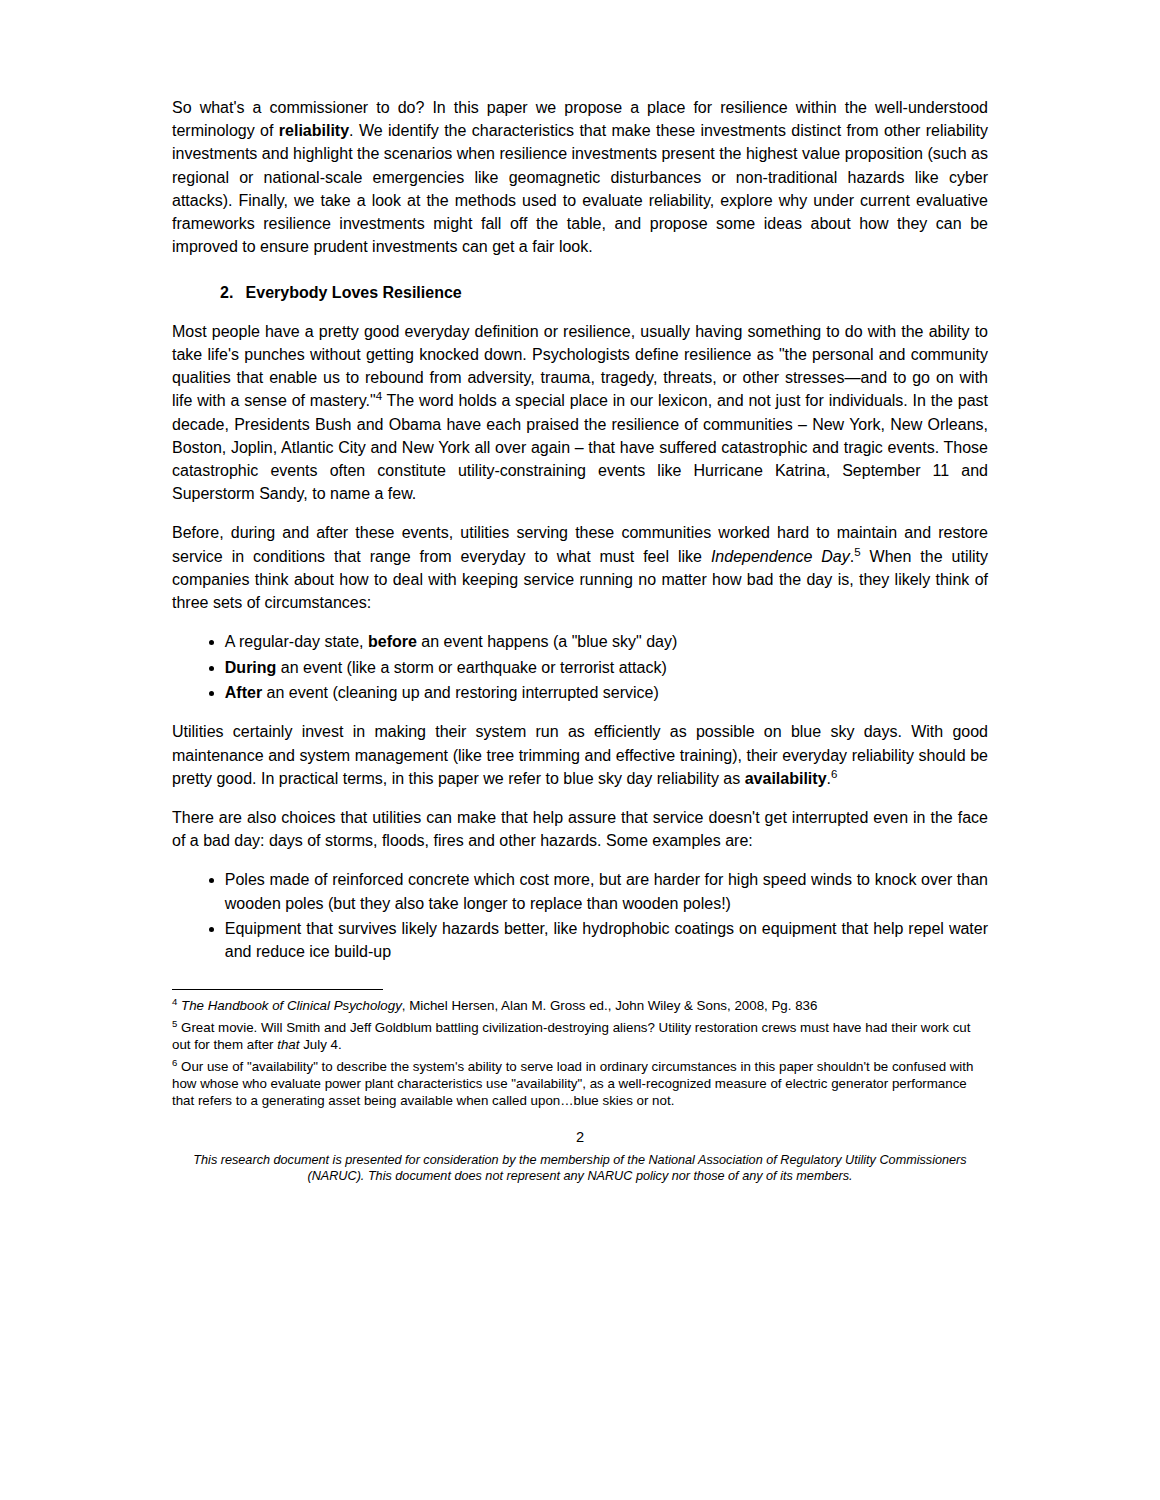So what's a commissioner to do? In this paper we propose a place for resilience within the well-understood terminology of reliability. We identify the characteristics that make these investments distinct from other reliability investments and highlight the scenarios when resilience investments present the highest value proposition (such as regional or national-scale emergencies like geomagnetic disturbances or non-traditional hazards like cyber attacks). Finally, we take a look at the methods used to evaluate reliability, explore why under current evaluative frameworks resilience investments might fall off the table, and propose some ideas about how they can be improved to ensure prudent investments can get a fair look.
2. Everybody Loves Resilience
Most people have a pretty good everyday definition or resilience, usually having something to do with the ability to take life's punches without getting knocked down. Psychologists define resilience as "the personal and community qualities that enable us to rebound from adversity, trauma, tragedy, threats, or other stresses—and to go on with life with a sense of mastery."4 The word holds a special place in our lexicon, and not just for individuals. In the past decade, Presidents Bush and Obama have each praised the resilience of communities – New York, New Orleans, Boston, Joplin, Atlantic City and New York all over again – that have suffered catastrophic and tragic events. Those catastrophic events often constitute utility-constraining events like Hurricane Katrina, September 11 and Superstorm Sandy, to name a few.
Before, during and after these events, utilities serving these communities worked hard to maintain and restore service in conditions that range from everyday to what must feel like Independence Day.5 When the utility companies think about how to deal with keeping service running no matter how bad the day is, they likely think of three sets of circumstances:
A regular-day state, before an event happens (a "blue sky" day)
During an event (like a storm or earthquake or terrorist attack)
After an event (cleaning up and restoring interrupted service)
Utilities certainly invest in making their system run as efficiently as possible on blue sky days. With good maintenance and system management (like tree trimming and effective training), their everyday reliability should be pretty good. In practical terms, in this paper we refer to blue sky day reliability as availability.6
There are also choices that utilities can make that help assure that service doesn't get interrupted even in the face of a bad day: days of storms, floods, fires and other hazards. Some examples are:
Poles made of reinforced concrete which cost more, but are harder for high speed winds to knock over than wooden poles (but they also take longer to replace than wooden poles!)
Equipment that survives likely hazards better, like hydrophobic coatings on equipment that help repel water and reduce ice build-up
4 The Handbook of Clinical Psychology, Michel Hersen, Alan M. Gross ed., John Wiley & Sons, 2008, Pg. 836
5 Great movie. Will Smith and Jeff Goldblum battling civilization-destroying aliens? Utility restoration crews must have had their work cut out for them after that July 4.
6 Our use of "availability" to describe the system's ability to serve load in ordinary circumstances in this paper shouldn't be confused with how whose who evaluate power plant characteristics use "availability", as a well-recognized measure of electric generator performance that refers to a generating asset being available when called upon…blue skies or not.
2
This research document is presented for consideration by the membership of the National Association of Regulatory Utility Commissioners (NARUC). This document does not represent any NARUC policy nor those of any of its members.